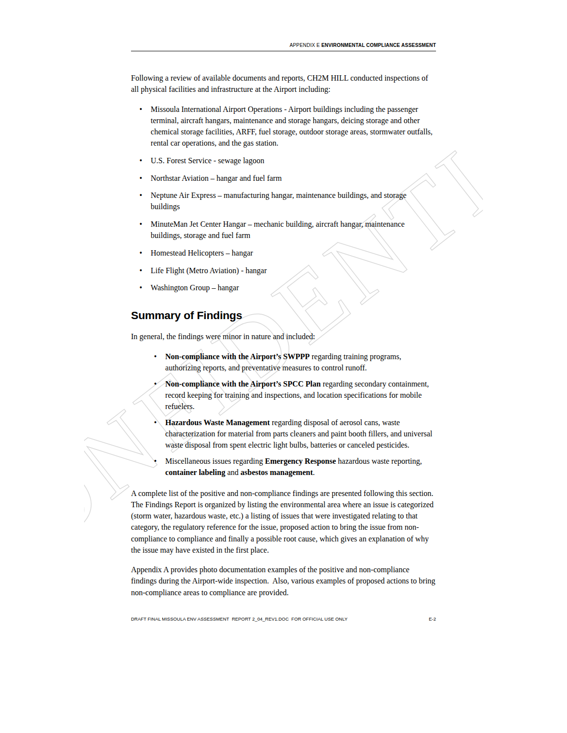CONFIDENTIAL
APPENDIX E ENVIRONMENTAL COMPLIANCE ASSESSMENT
Following a review of available documents and reports, CH2M HILL conducted inspections of all physical facilities and infrastructure at the Airport including:
Missoula International Airport Operations - Airport buildings including the passenger terminal, aircraft hangars, maintenance and storage hangars, deicing storage and other chemical storage facilities, ARFF, fuel storage, outdoor storage areas, stormwater outfalls, rental car operations, and the gas station.
U.S. Forest Service - sewage lagoon
Northstar Aviation – hangar and fuel farm
Neptune Air Express – manufacturing hangar, maintenance buildings, and storage buildings
MinuteMan Jet Center Hangar – mechanic building, aircraft hangar, maintenance buildings, storage and fuel farm
Homestead Helicopters – hangar
Life Flight (Metro Aviation) - hangar
Washington Group – hangar
Summary of Findings
In general, the findings were minor in nature and included:
Non-compliance with the Airport’s SWPPP regarding training programs, authorizing reports, and preventative measures to control runoff.
Non-compliance with the Airport’s SPCC Plan regarding secondary containment, record keeping for training and inspections, and location specifications for mobile refuelers.
Hazardous Waste Management regarding disposal of aerosol cans, waste characterization for material from parts cleaners and paint booth fillers, and universal waste disposal from spent electric light bulbs, batteries or canceled pesticides.
Miscellaneous issues regarding Emergency Response hazardous waste reporting, container labeling and asbestos management.
A complete list of the positive and non-compliance findings are presented following this section. The Findings Report is organized by listing the environmental area where an issue is categorized (storm water, hazardous waste, etc.) a listing of issues that were investigated relating to that category, the regulatory reference for the issue, proposed action to bring the issue from non-compliance to compliance and finally a possible root cause, which gives an explanation of why the issue may have existed in the first place.
Appendix A provides photo documentation examples of the positive and non-compliance findings during the Airport-wide inspection. Also, various examples of proposed actions to bring non-compliance areas to compliance are provided.
DRAFT FINAL MISSOULA ENV ASSESSMENT REPORT 2_04_REV1.DOC FOR OFFICIAL USE ONLY
E-2